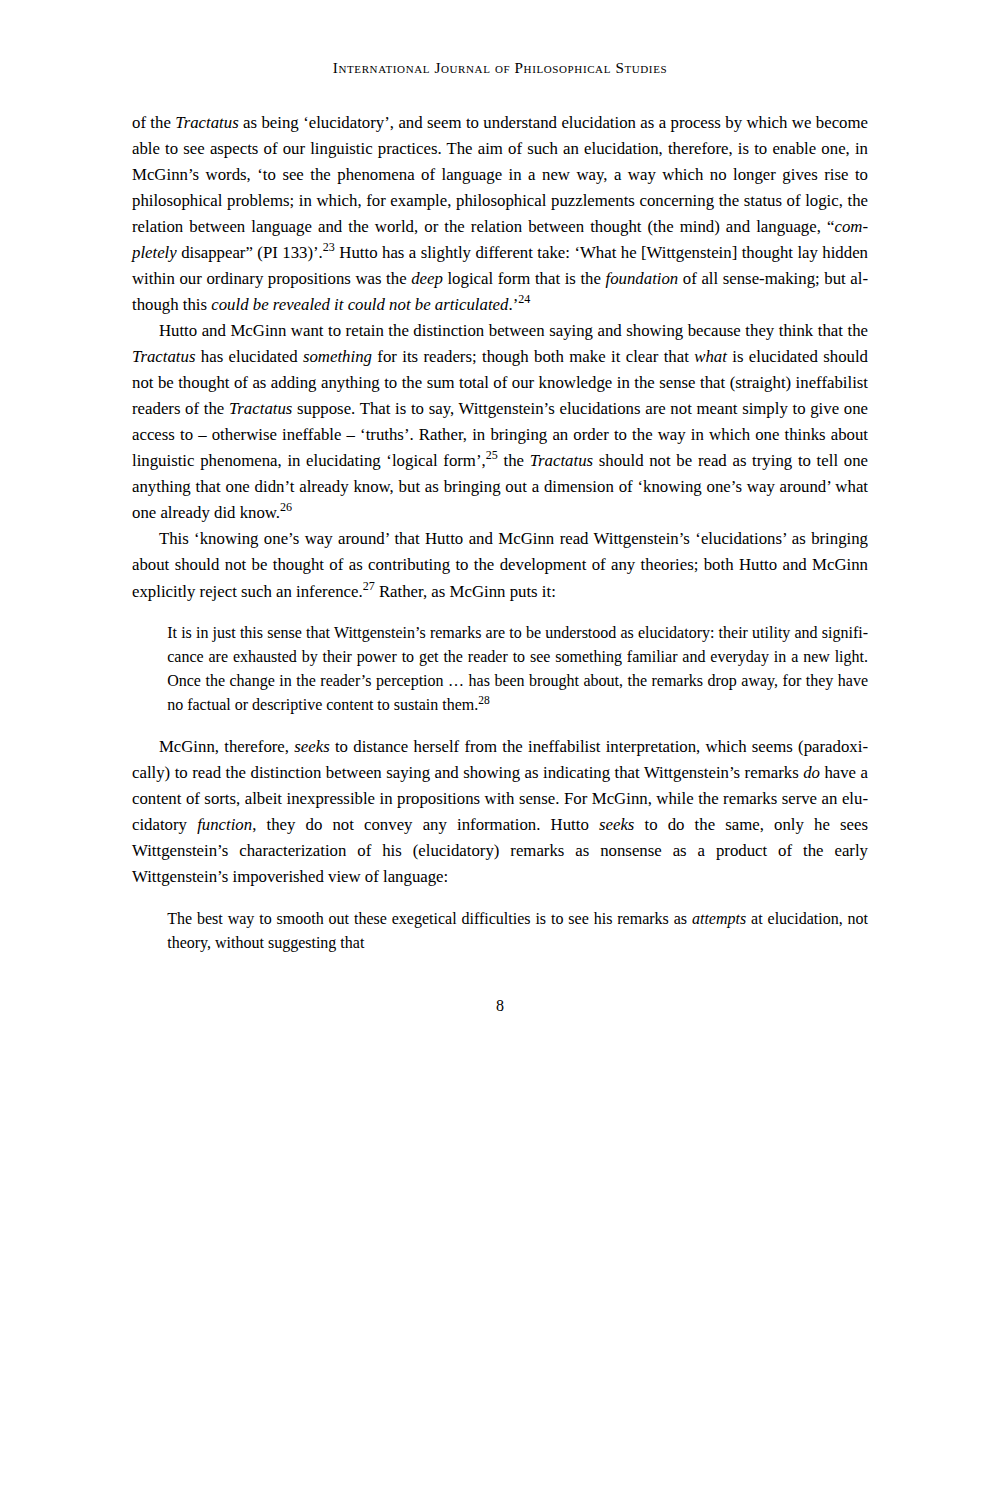International Journal of Philosophical Studies
of the Tractatus as being ‘elucidatory’, and seem to understand elucidation as a process by which we become able to see aspects of our linguistic practices. The aim of such an elucidation, therefore, is to enable one, in McGinn’s words, ‘to see the phenomena of language in a new way, a way which no longer gives rise to philosophical problems; in which, for example, philosophical puzzlements concerning the status of logic, the relation between language and the world, or the relation between thought (the mind) and language, “completely disappear” (PI 133)’.23 Hutto has a slightly different take: ‘What he [Wittgenstein] thought lay hidden within our ordinary propositions was the deep logical form that is the foundation of all sense-making; but although this could be revealed it could not be articulated.’24
Hutto and McGinn want to retain the distinction between saying and showing because they think that the Tractatus has elucidated something for its readers; though both make it clear that what is elucidated should not be thought of as adding anything to the sum total of our knowledge in the sense that (straight) ineffabilist readers of the Tractatus suppose. That is to say, Wittgenstein’s elucidations are not meant simply to give one access to – otherwise ineffable – ‘truths’. Rather, in bringing an order to the way in which one thinks about linguistic phenomena, in elucidating ‘logical form’,25 the Tractatus should not be read as trying to tell one anything that one didn’t already know, but as bringing out a dimension of ‘knowing one’s way around’ what one already did know.26
This ‘knowing one’s way around’ that Hutto and McGinn read Wittgenstein’s ‘elucidations’ as bringing about should not be thought of as contributing to the development of any theories; both Hutto and McGinn explicitly reject such an inference.27 Rather, as McGinn puts it:
It is in just this sense that Wittgenstein’s remarks are to be understood as elucidatory: their utility and significance are exhausted by their power to get the reader to see something familiar and everyday in a new light. Once the change in the reader’s perception … has been brought about, the remarks drop away, for they have no factual or descriptive content to sustain them.28
McGinn, therefore, seeks to distance herself from the ineffabilist interpretation, which seems (paradoxically) to read the distinction between saying and showing as indicating that Wittgenstein’s remarks do have a content of sorts, albeit inexpressible in propositions with sense. For McGinn, while the remarks serve an elucidatory function, they do not convey any information. Hutto seeks to do the same, only he sees Wittgenstein’s characterization of his (elucidatory) remarks as nonsense as a product of the early Wittgenstein’s impoverished view of language:
The best way to smooth out these exegetical difficulties is to see his remarks as attempts at elucidation, not theory, without suggesting that
8